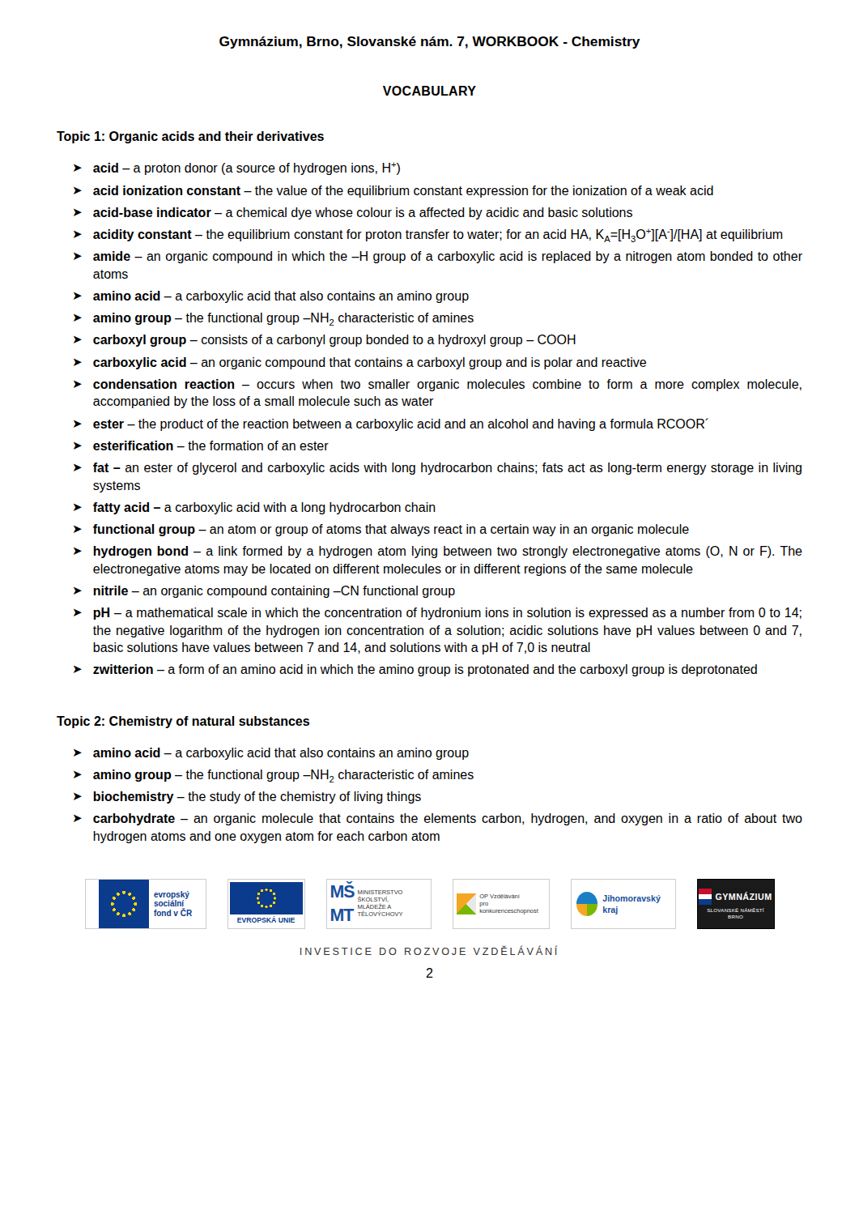Gymnázium, Brno, Slovanské nám. 7, WORKBOOK - Chemistry
VOCABULARY
Topic 1: Organic acids and their derivatives
acid – a proton donor (a source of hydrogen ions, H+)
acid ionization constant – the value of the equilibrium constant expression for the ionization of a weak acid
acid-base indicator – a chemical dye whose colour is a affected by acidic and basic solutions
acidity constant – the equilibrium constant for proton transfer to water; for an acid HA, KA=[H3O+][A-]/[HA] at equilibrium
amide – an organic compound in which the –H group of a carboxylic acid is replaced by a nitrogen atom bonded to other atoms
amino acid – a carboxylic acid that also contains an amino group
amino group – the functional group –NH2 characteristic of amines
carboxyl group – consists of a carbonyl group bonded to a hydroxyl group – COOH
carboxylic acid – an organic compound that contains a carboxyl group and is polar and reactive
condensation reaction – occurs when two smaller organic molecules combine to form a more complex molecule, accompanied by the loss of a small molecule such as water
ester – the product of the reaction between a carboxylic acid and an alcohol and having a formula RCOOR´
esterification – the formation of an ester
fat – an ester of glycerol and carboxylic acids with long hydrocarbon chains; fats act as long-term energy storage in living systems
fatty acid – a carboxylic acid with a long hydrocarbon chain
functional group – an atom or group of atoms that always react in a certain way in an organic molecule
hydrogen bond – a link formed by a hydrogen atom lying between two strongly electronegative atoms (O, N or F). The electronegative atoms may be located on different molecules or in different regions of the same molecule
nitrile – an organic compound containing –CN functional group
pH – a mathematical scale in which the concentration of hydronium ions in solution is expressed as a number from 0 to 14; the negative logarithm of the hydrogen ion concentration of a solution; acidic solutions have pH values between 0 and 7, basic solutions have values between 7 and 14, and solutions with a pH of 7,0 is neutral
zwitterion – a form of an amino acid in which the amino group is protonated and the carboxyl group is deprotonated
Topic 2: Chemistry of natural substances
amino acid – a carboxylic acid that also contains an amino group
amino group – the functional group –NH2 characteristic of amines
biochemistry – the study of the chemistry of living things
carbohydrate – an organic molecule that contains the elements carbon, hydrogen, and oxygen in a ratio of about two hydrogen atoms and one oxygen atom for each carbon atom
evropský
sociální
fond v ČR
EVROPSKÁ UNIE
MŠ
MT
Ministerstvo školství,
mládeže a tělovýchovy
OP Vzdělávání
pro konkurenceschopnost
Jihomoravský kraj
GYMNÁZIUM
SLOVANSKÉ NÁMĚSTÍ
BRNO
INVESTICE DO ROZVOJE VZDĚLÁVÁNÍ
2